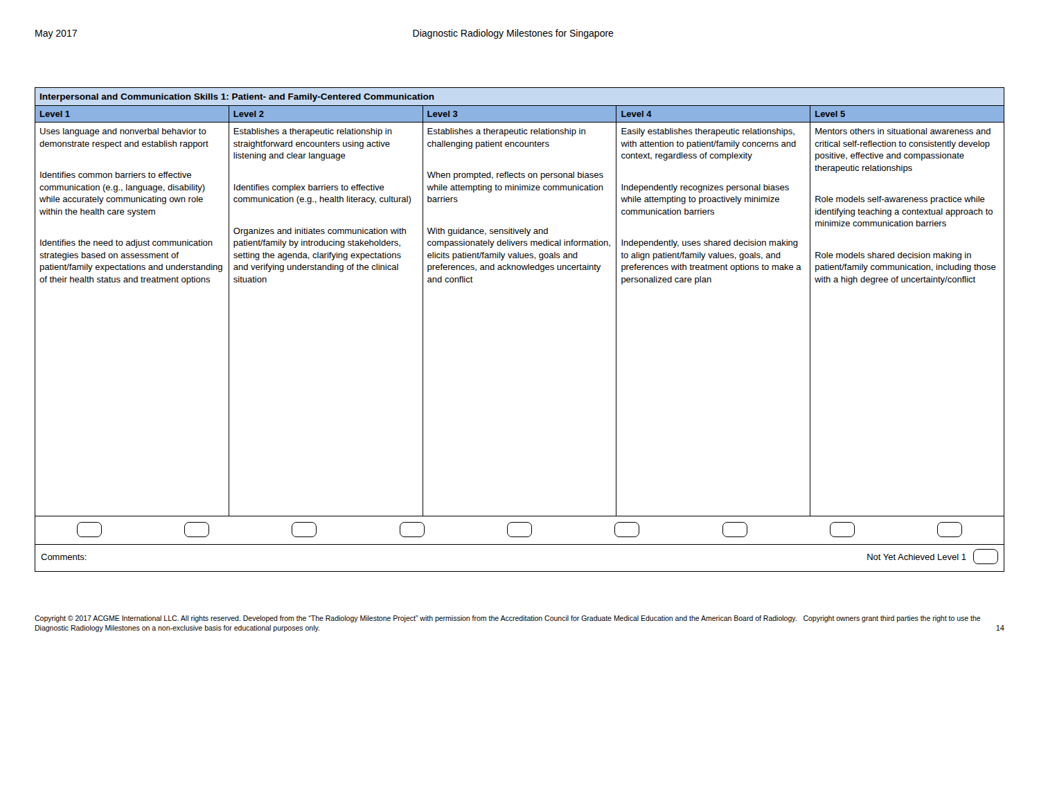May 2017
Diagnostic Radiology Milestones for Singapore
| Interpersonal and Communication Skills 1: Patient- and Family-Centered Communication |
| --- |
| Level 1 | Level 2 | Level 3 | Level 4 | Level 5 |
| Uses language and nonverbal behavior to demonstrate respect and establish rapport Identifies common barriers to effective communication (e.g., language, disability) while accurately communicating own role within the health care system Identifies the need to adjust communication strategies based on assessment of patient/family expectations and understanding of their health status and treatment options | Establishes a therapeutic relationship in straightforward encounters using active listening and clear language Identifies complex barriers to effective communication (e.g., health literacy, cultural) Organizes and initiates communication with patient/family by introducing stakeholders, setting the agenda, clarifying expectations and verifying understanding of the clinical situation | Establishes a therapeutic relationship in challenging patient encounters When prompted, reflects on personal biases while attempting to minimize communication barriers With guidance, sensitively and compassionately delivers medical information, elicits patient/family values, goals and preferences, and acknowledges uncertainty and conflict | Easily establishes therapeutic relationships, with attention to patient/family concerns and context, regardless of complexity Independently recognizes personal biases while attempting to proactively minimize communication barriers Independently, uses shared decision making to align patient/family values, goals, and preferences with treatment options to make a personalized care plan | Mentors others in situational awareness and critical self-reflection to consistently develop positive, effective and compassionate therapeutic relationships Role models self-awareness practice while identifying teaching a contextual approach to minimize communication barriers Role models shared decision making in patient/family communication, including those with a high degree of uncertainty/conflict |
| Comments: Not Yet Achieved Level 1 |
Copyright © 2017 ACGME International LLC. All rights reserved. Developed from the “The Radiology Milestone Project” with permission from the Accreditation Council for Graduate Medical Education and the American Board of Radiology. Copyright owners grant third parties the right to use the Diagnostic Radiology Milestones on a non-exclusive basis for educational purposes only. 14